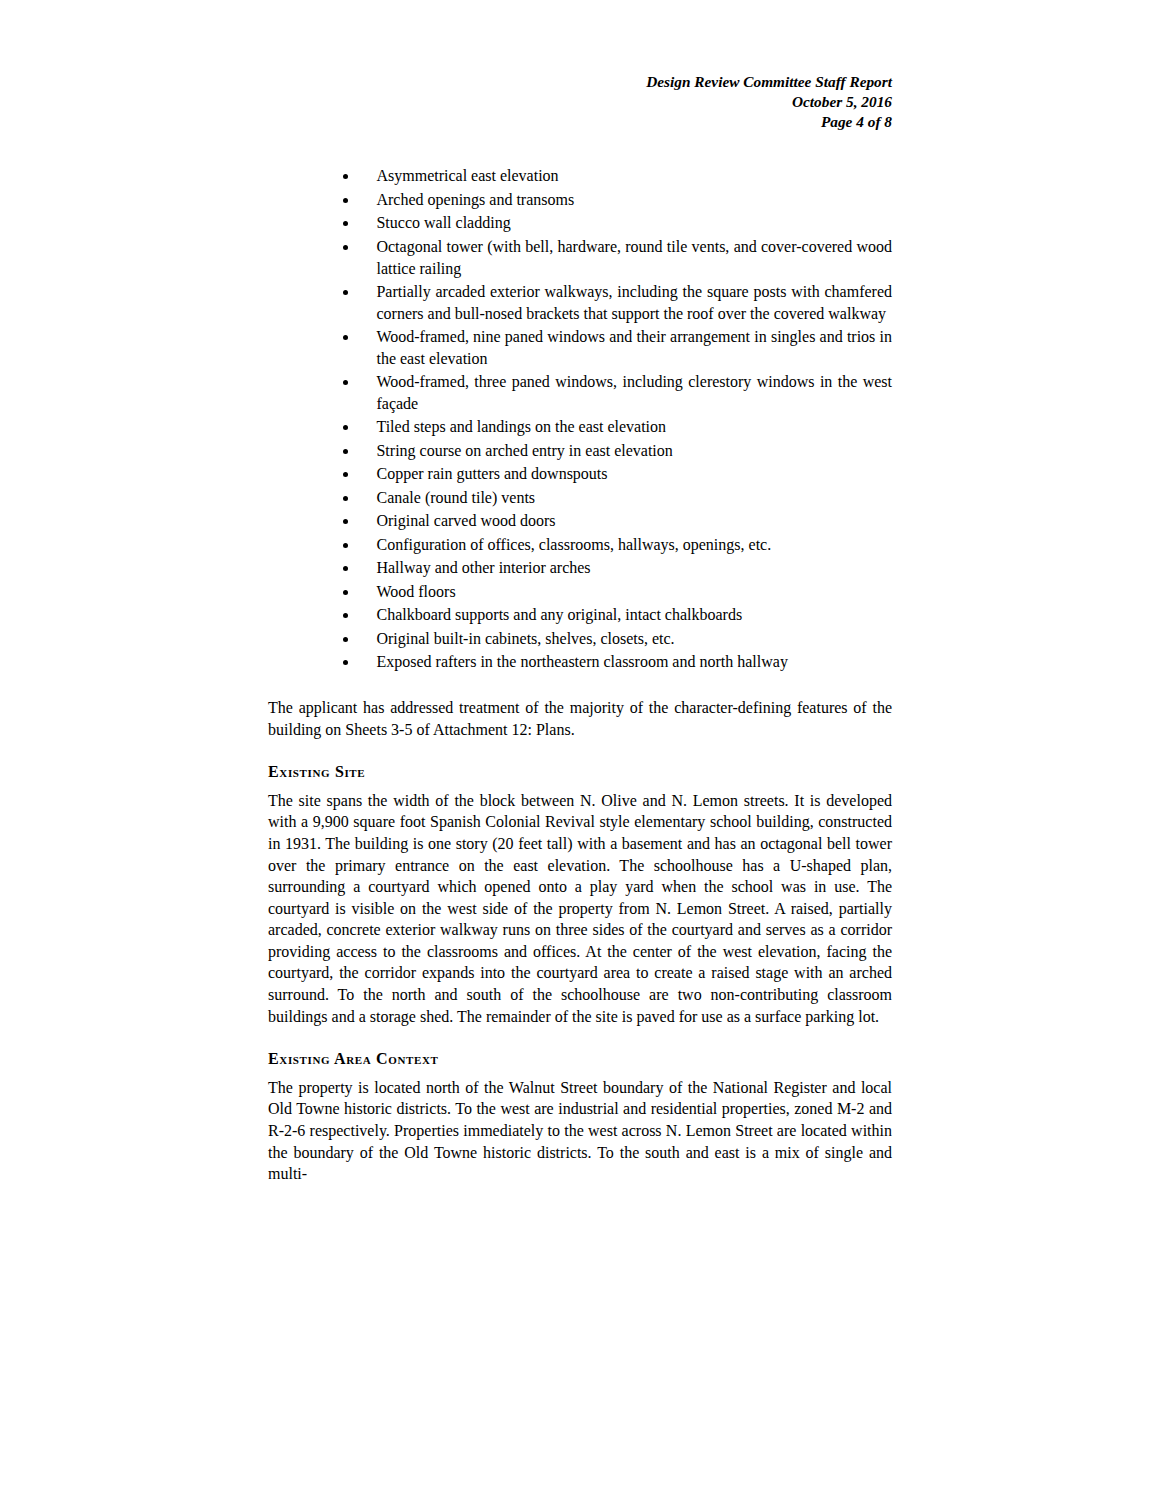Design Review Committee Staff Report
October 5, 2016
Page 4 of 8
Asymmetrical east elevation
Arched openings and transoms
Stucco wall cladding
Octagonal tower (with bell, hardware, round tile vents, and cover-covered wood lattice railing
Partially arcaded exterior walkways, including the square posts with chamfered corners and bull-nosed brackets that support the roof over the covered walkway
Wood-framed, nine paned windows and their arrangement in singles and trios in the east elevation
Wood-framed, three paned windows, including clerestory windows in the west façade
Tiled steps and landings on the east elevation
String course on arched entry in east elevation
Copper rain gutters and downspouts
Canale (round tile) vents
Original carved wood doors
Configuration of offices, classrooms, hallways, openings, etc.
Hallway and other interior arches
Wood floors
Chalkboard supports and any original, intact chalkboards
Original built-in cabinets, shelves, closets, etc.
Exposed rafters in the northeastern classroom and north hallway
The applicant has addressed treatment of the majority of the character-defining features of the building on Sheets 3-5 of Attachment 12: Plans.
Existing Site
The site spans the width of the block between N. Olive and N. Lemon streets. It is developed with a 9,900 square foot Spanish Colonial Revival style elementary school building, constructed in 1931. The building is one story (20 feet tall) with a basement and has an octagonal bell tower over the primary entrance on the east elevation. The schoolhouse has a U-shaped plan, surrounding a courtyard which opened onto a play yard when the school was in use. The courtyard is visible on the west side of the property from N. Lemon Street. A raised, partially arcaded, concrete exterior walkway runs on three sides of the courtyard and serves as a corridor providing access to the classrooms and offices. At the center of the west elevation, facing the courtyard, the corridor expands into the courtyard area to create a raised stage with an arched surround. To the north and south of the schoolhouse are two non-contributing classroom buildings and a storage shed. The remainder of the site is paved for use as a surface parking lot.
Existing Area Context
The property is located north of the Walnut Street boundary of the National Register and local Old Towne historic districts. To the west are industrial and residential properties, zoned M-2 and R-2-6 respectively. Properties immediately to the west across N. Lemon Street are located within the boundary of the Old Towne historic districts. To the south and east is a mix of single and multi-